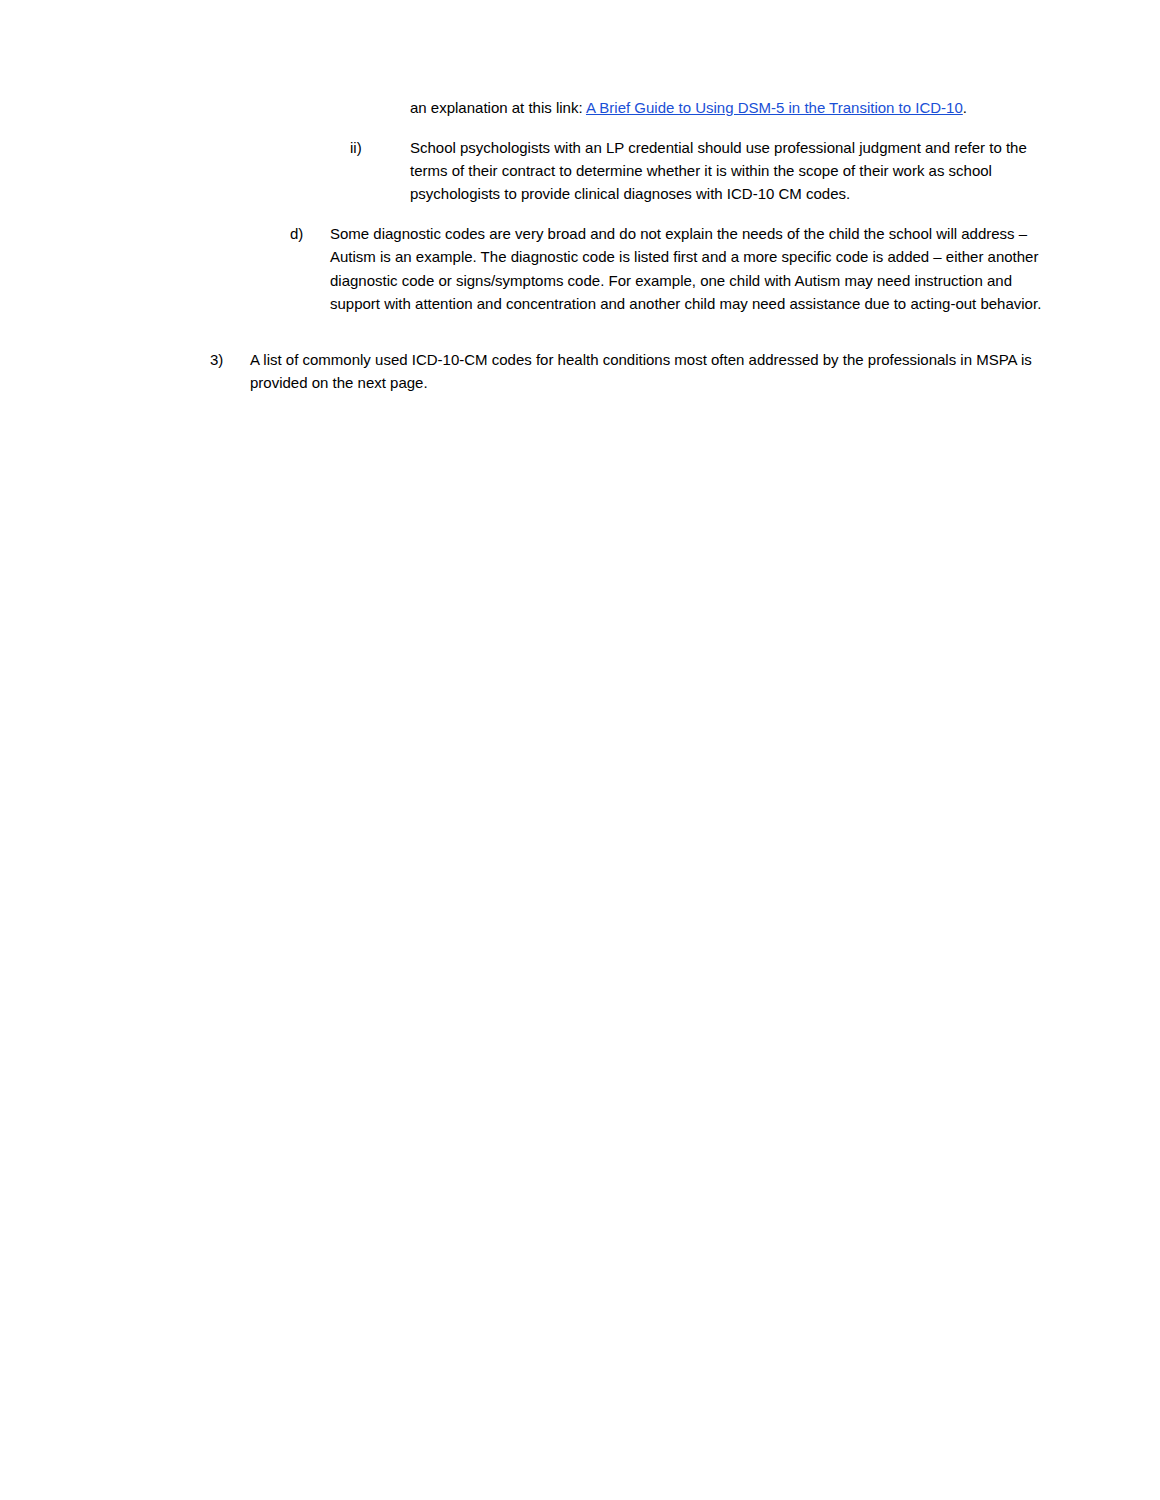an explanation at this link: A Brief Guide to Using DSM-5 in the Transition to ICD-10.
ii) School psychologists with an LP credential should use professional judgment and refer to the terms of their contract to determine whether it is within the scope of their work as school psychologists to provide clinical diagnoses with ICD-10 CM codes.
d) Some diagnostic codes are very broad and do not explain the needs of the child the school will address – Autism is an example. The diagnostic code is listed first and a more specific code is added – either another diagnostic code or signs/symptoms code. For example, one child with Autism may need instruction and support with attention and concentration and another child may need assistance due to acting-out behavior.
3) A list of commonly used ICD-10-CM codes for health conditions most often addressed by the professionals in MSPA is provided on the next page.